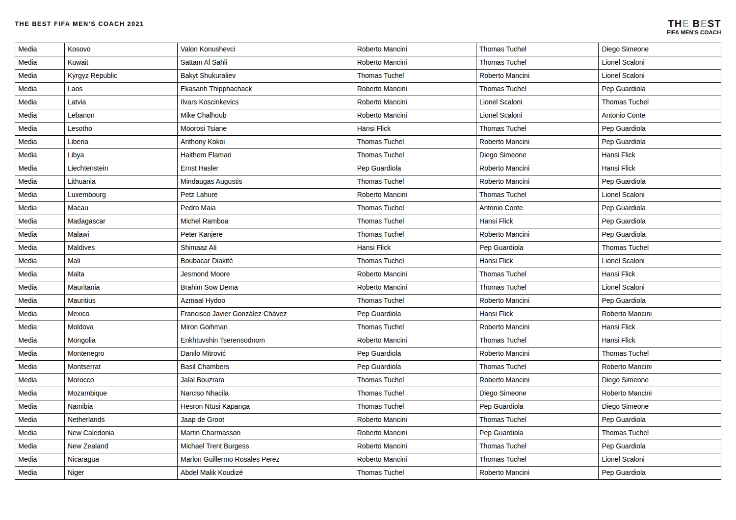The Best FIFA Men's Coach 2021
THE BEST
FIFA MEN'S COACH
| Media | Kosovo | Valon Konushevci | Roberto Mancini | Thomas Tuchel | Diego Simeone |
| Media | Kuwait | Sattam Al Sahli | Roberto Mancini | Thomas Tuchel | Lionel Scaloni |
| Media | Kyrgyz Republic | Bakyt Shukuraliev | Thomas Tuchel | Roberto Mancini | Lionel Scaloni |
| Media | Laos | Ekasanh Thipphachack | Roberto Mancini | Thomas Tuchel | Pep Guardiola |
| Media | Latvia | Ilvars Koscinkevics | Roberto Mancini | Lionel Scaloni | Thomas Tuchel |
| Media | Lebanon | Mike Chalhoub | Roberto Mancini | Lionel Scaloni | Antonio Conte |
| Media | Lesotho | Moorosi Tsiane | Hansi Flick | Thomas Tuchel | Pep Guardiola |
| Media | Liberia | Anthony Kokoi | Thomas Tuchel | Roberto Mancini | Pep Guardiola |
| Media | Libya | Haithem Elamari | Thomas Tuchel | Diego Simeone | Hansi Flick |
| Media | Liechtenstein | Ernst Hasler | Pep Guardiola | Roberto Mancini | Hansi Flick |
| Media | Lithuania | Mindaugas Augustis | Thomas Tuchel | Roberto Mancini | Pep Guardiola |
| Media | Luxembourg | Petz Lahure | Roberto Mancini | Thomas Tuchel | Lionel Scaloni |
| Media | Macau | Pedro Maia | Thomas Tuchel | Antonio Conte | Pep Guardiola |
| Media | Madagascar | Michel Ramboa | Thomas Tuchel | Hansi Flick | Pep Guardiola |
| Media | Malawi | Peter Kanjere | Thomas Tuchel | Roberto Mancini | Pep Guardiola |
| Media | Maldives | Shimaaz Ali | Hansi Flick | Pep Guardiola | Thomas Tuchel |
| Media | Mali | Boubacar Diakité | Thomas Tuchel | Hansi Flick | Lionel Scaloni |
| Media | Malta | Jesmond Moore | Roberto Mancini | Thomas Tuchel | Hansi Flick |
| Media | Mauritania | Brahim Sow Deïna | Roberto Mancini | Thomas Tuchel | Lionel Scaloni |
| Media | Mauritius | Azmaal Hydoo | Thomas Tuchel | Roberto Mancini | Pep Guardiola |
| Media | Mexico | Francisco Javier González Chávez | Pep Guardiola | Hansi Flick | Roberto Mancini |
| Media | Moldova | Miron Goihman | Thomas Tuchel | Roberto Mancini | Hansi Flick |
| Media | Mongolia | Enkhtuvshin Tserensodnom | Roberto Mancini | Thomas Tuchel | Hansi Flick |
| Media | Montenegro | Danilo Mitrović | Pep Guardiola | Roberto Mancini | Thomas Tuchel |
| Media | Montserrat | Basil Chambers | Pep Guardiola | Thomas Tuchel | Roberto Mancini |
| Media | Morocco | Jalal Bouzrara | Thomas Tuchel | Roberto Mancini | Diego Simeone |
| Media | Mozambique | Narciso Nhacila | Thomas Tuchel | Diego Simeone | Roberto Mancini |
| Media | Namibia | Hesron Ntusi Kapanga | Thomas Tuchel | Pep Guardiola | Diego Simeone |
| Media | Netherlands | Jaap de Groot | Roberto Mancini | Thomas Tuchel | Pep Guardiola |
| Media | New Caledonia | Martin Charmasson | Roberto Mancini | Pep Guardiola | Thomas Tuchel |
| Media | New Zealand | Michael Trent Burgess | Roberto Mancini | Thomas Tuchel | Pep Guardiola |
| Media | Nicaragua | Marlon Guillermo Rosales Perez | Roberto Mancini | Thomas Tuchel | Lionel Scaloni |
| Media | Niger | Abdel Malik Koudizé | Thomas Tuchel | Roberto Mancini | Pep Guardiola |